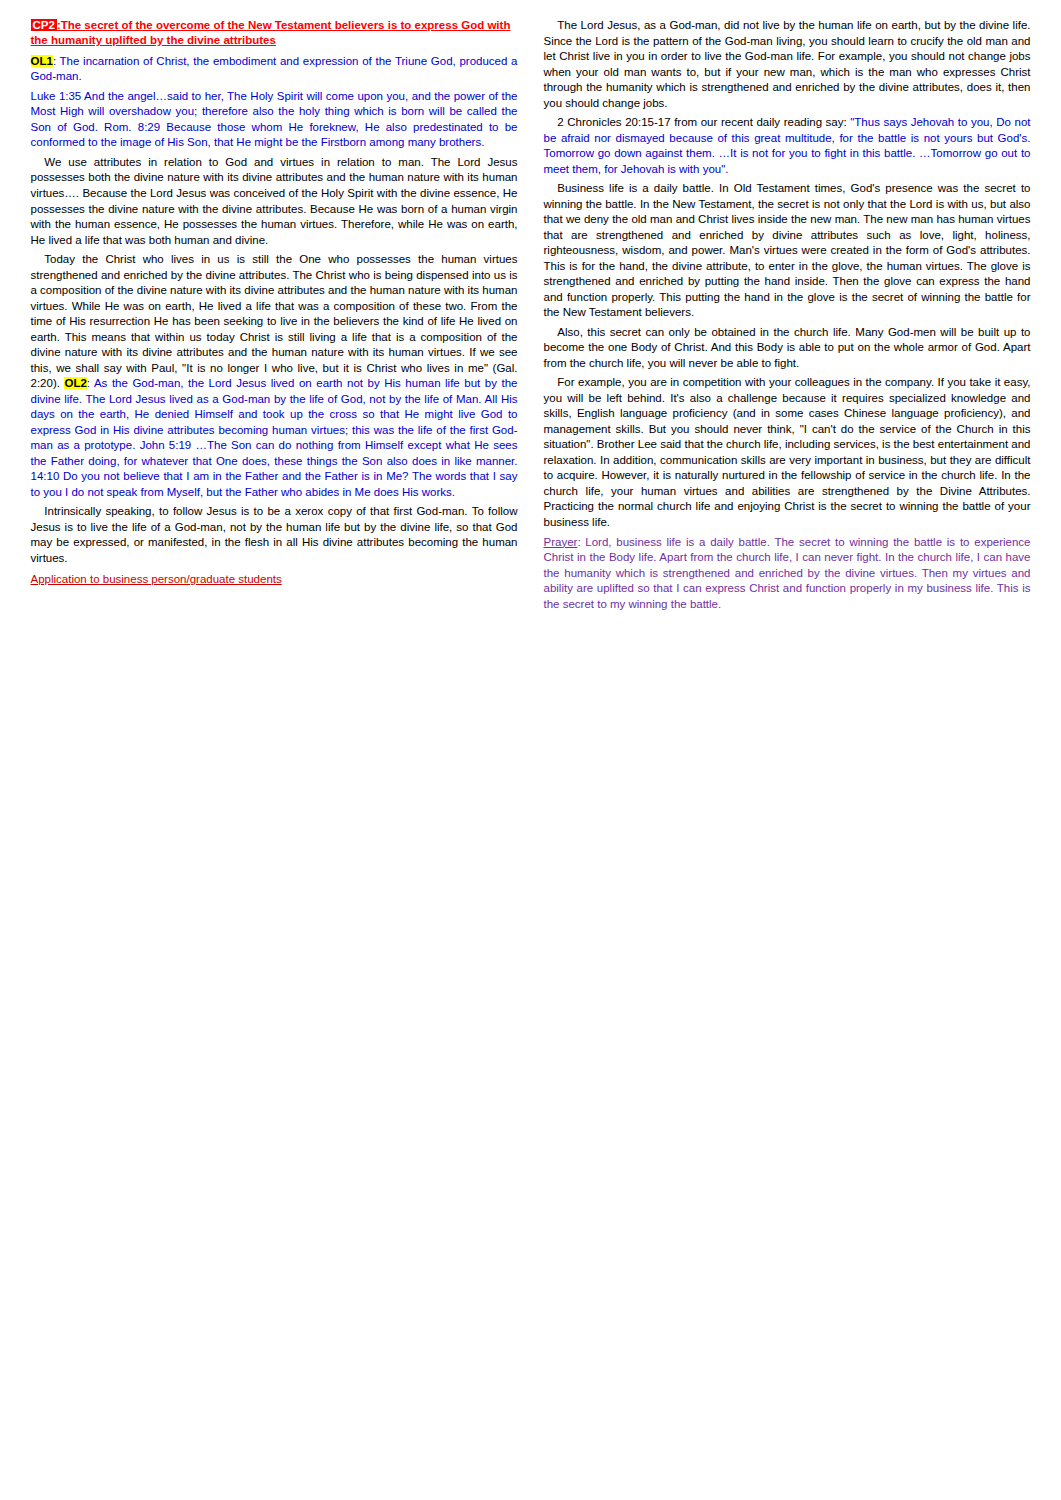CP2:The secret of the overcome of the New Testament believers is to express God with the humanity uplifted by the divine attributes
OL1: The incarnation of Christ, the embodiment and expression of the Triune God, produced a God-man.
Luke 1:35 And the angel…said to her, The Holy Spirit will come upon you, and the power of the Most High will overshadow you; therefore also the holy thing which is born will be called the Son of God. Rom. 8:29 Because those whom He foreknew, He also predestinated to be conformed to the image of His Son, that He might be the Firstborn among many brothers.
We use attributes in relation to God and virtues in relation to man. The Lord Jesus possesses both the divine nature with its divine attributes and the human nature with its human virtues…. Because the Lord Jesus was conceived of the Holy Spirit with the divine essence, He possesses the divine nature with the divine attributes. Because He was born of a human virgin with the human essence, He possesses the human virtues. Therefore, while He was on earth, He lived a life that was both human and divine.
Today the Christ who lives in us is still the One who possesses the human virtues strengthened and enriched by the divine attributes. The Christ who is being dispensed into us is a composition of the divine nature with its divine attributes and the human nature with its human virtues. While He was on earth, He lived a life that was a composition of these two. From the time of His resurrection He has been seeking to live in the believers the kind of life He lived on earth. This means that within us today Christ is still living a life that is a composition of the divine nature with its divine attributes and the human nature with its human virtues. If we see this, we shall say with Paul, "It is no longer I who live, but it is Christ who lives in me" (Gal. 2:20). OL2: As the God-man, the Lord Jesus lived on earth not by His human life but by the divine life. The Lord Jesus lived as a God-man by the life of God, not by the life of Man. All His days on the earth, He denied Himself and took up the cross so that He might live God to express God in His divine attributes becoming human virtues; this was the life of the first God-man as a prototype. John 5:19 …The Son can do nothing from Himself except what He sees the Father doing, for whatever that One does, these things the Son also does in like manner. 14:10 Do you not believe that I am in the Father and the Father is in Me? The words that I say to you I do not speak from Myself, but the Father who abides in Me does His works.
Intrinsically speaking, to follow Jesus is to be a xerox copy of that first God-man. To follow Jesus is to live the life of a God-man, not by the human life but by the divine life, so that God may be expressed, or manifested, in the flesh in all His divine attributes becoming the human virtues.
Application to business person/graduate students
The Lord Jesus, as a God-man, did not live by the human life on earth, but by the divine life. Since the Lord is the pattern of the God-man living, you should learn to crucify the old man and let Christ live in you in order to live the God-man life. For example, you should not change jobs when your old man wants to, but if your new man, which is the man who expresses Christ through the humanity which is strengthened and enriched by the divine attributes, does it, then you should change jobs.
2 Chronicles 20:15-17 from our recent daily reading say: "Thus says Jehovah to you, Do not be afraid nor dismayed because of this great multitude, for the battle is not yours but God's. Tomorrow go down against them. …It is not for you to fight in this battle. …Tomorrow go out to meet them, for Jehovah is with you".
Business life is a daily battle. In Old Testament times, God's presence was the secret to winning the battle. In the New Testament, the secret is not only that the Lord is with us, but also that we deny the old man and Christ lives inside the new man. The new man has human virtues that are strengthened and enriched by divine attributes such as love, light, holiness, righteousness, wisdom, and power. Man's virtues were created in the form of God's attributes. This is for the hand, the divine attribute, to enter in the glove, the human virtues. The glove is strengthened and enriched by putting the hand inside. Then the glove can express the hand and function properly. This putting the hand in the glove is the secret of winning the battle for the New Testament believers.
Also, this secret can only be obtained in the church life. Many God-men will be built up to become the one Body of Christ. And this Body is able to put on the whole armor of God. Apart from the church life, you will never be able to fight.
For example, you are in competition with your colleagues in the company. If you take it easy, you will be left behind. It's also a challenge because it requires specialized knowledge and skills, English language proficiency (and in some cases Chinese language proficiency), and management skills. But you should never think, "I can't do the service of the Church in this situation". Brother Lee said that the church life, including services, is the best entertainment and relaxation. In addition, communication skills are very important in business, but they are difficult to acquire. However, it is naturally nurtured in the fellowship of service in the church life. In the church life, your human virtues and abilities are strengthened by the Divine Attributes. Practicing the normal church life and enjoying Christ is the secret to winning the battle of your business life.
Prayer: Lord, business life is a daily battle. The secret to winning the battle is to experience Christ in the Body life. Apart from the church life, I can never fight. In the church life, I can have the humanity which is strengthened and enriched by the divine virtues. Then my virtues and ability are uplifted so that I can express Christ and function properly in my business life. This is the secret to my winning the battle.